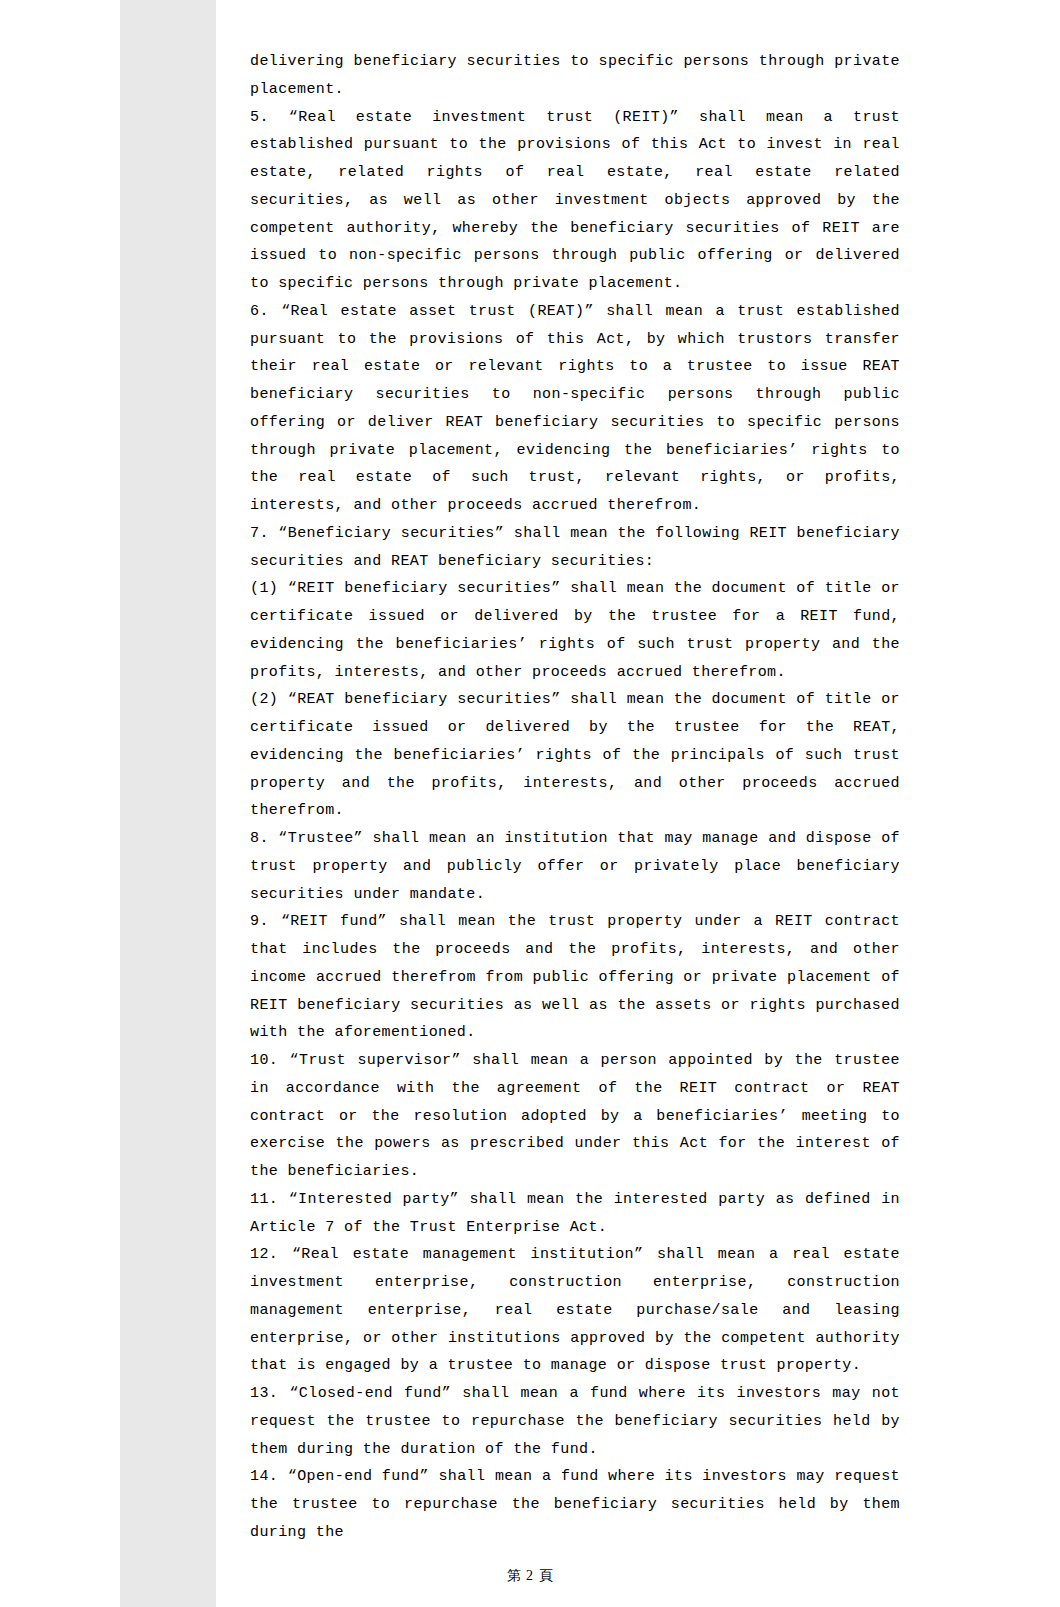delivering beneficiary securities to specific persons through private placement.
5. “Real estate investment trust (REIT)” shall mean a trust established pursuant to the provisions of this Act to invest in real estate, related rights of real estate, real estate related securities, as well as other investment objects approved by the competent authority, whereby the beneficiary securities of REIT are issued to non-specific persons through public offering or delivered to specific persons through private placement.
6. “Real estate asset trust (REAT)” shall mean a trust established pursuant to the provisions of this Act, by which trustors transfer their real estate or relevant rights to a trustee to issue REAT beneficiary securities to non-specific persons through public offering or deliver REAT beneficiary securities to specific persons through private placement, evidencing the beneficiaries’ rights to the real estate of such trust, relevant rights, or profits, interests, and other proceeds accrued therefrom.
7. “Beneficiary securities” shall mean the following REIT beneficiary securities and REAT beneficiary securities:
(1) “REIT beneficiary securities” shall mean the document of title or certificate issued or delivered by the trustee for a REIT fund, evidencing the beneficiaries’ rights of such trust property and the profits, interests, and other proceeds accrued therefrom.
(2) “REAT beneficiary securities” shall mean the document of title or certificate issued or delivered by the trustee for the REAT, evidencing the beneficiaries’ rights of the principals of such trust property and the profits, interests, and other proceeds accrued therefrom.
8. “Trustee” shall mean an institution that may manage and dispose of trust property and publicly offer or privately place beneficiary securities under mandate.
9. “REIT fund” shall mean the trust property under a REIT contract that includes the proceeds and the profits, interests, and other income accrued therefrom from public offering or private placement of REIT beneficiary securities as well as the assets or rights purchased with the aforementioned.
10. “Trust supervisor” shall mean a person appointed by the trustee in accordance with the agreement of the REIT contract or REAT contract or the resolution adopted by a beneficiaries’ meeting to exercise the powers as prescribed under this Act for the interest of the beneficiaries.
11. “Interested party” shall mean the interested party as defined in Article 7 of the Trust Enterprise Act.
12. “Real estate management institution” shall mean a real estate investment enterprise, construction enterprise, construction management enterprise, real estate purchase/sale and leasing enterprise, or other institutions approved by the competent authority that is engaged by a trustee to manage or dispose trust property.
13. “Closed-end fund” shall mean a fund where its investors may not request the trustee to repurchase the beneficiary securities held by them during the duration of the fund.
14. “Open-end fund” shall mean a fund where its investors may request the trustee to repurchase the beneficiary securities held by them during the
第 2 頁